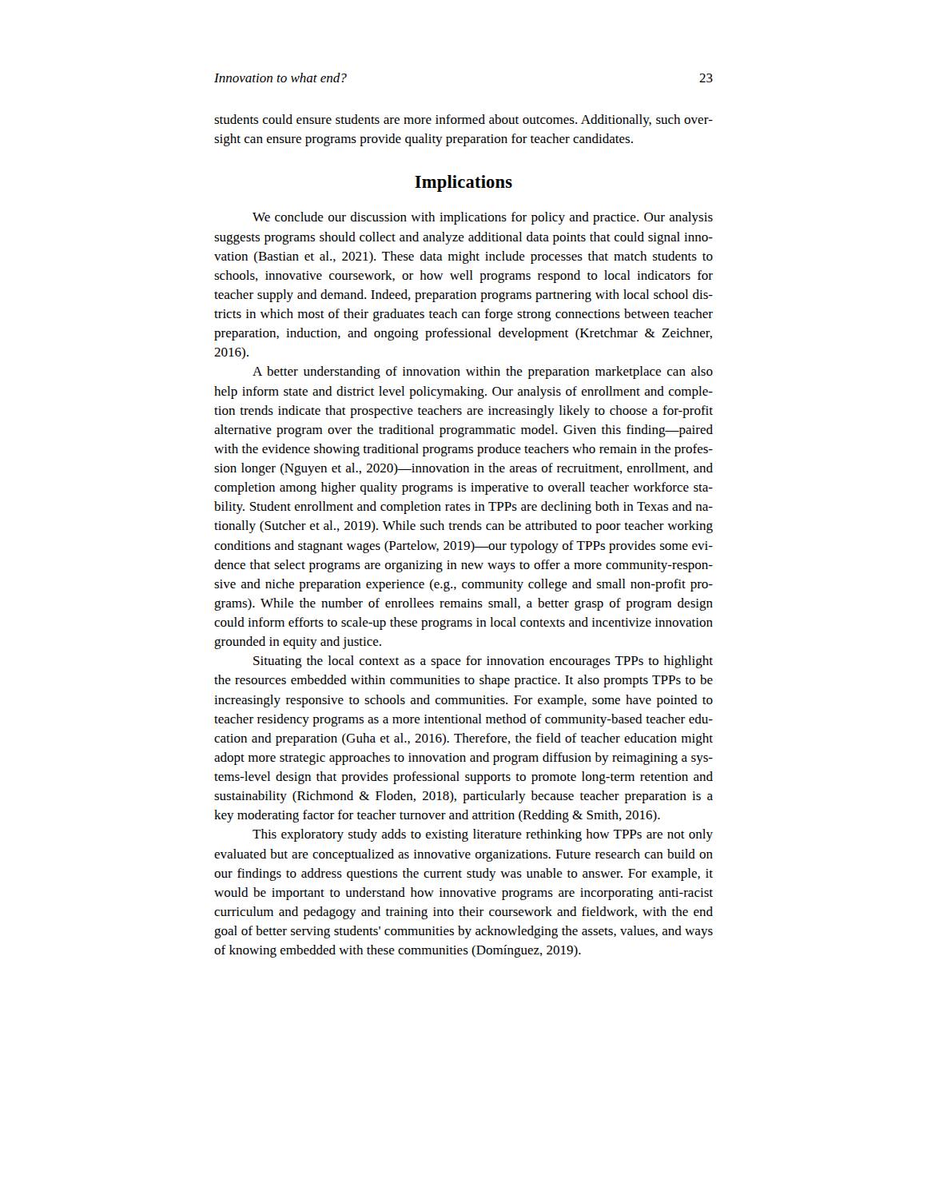Innovation to what end? 23
students could ensure students are more informed about outcomes. Additionally, such oversight can ensure programs provide quality preparation for teacher candidates.
Implications
We conclude our discussion with implications for policy and practice. Our analysis suggests programs should collect and analyze additional data points that could signal innovation (Bastian et al., 2021). These data might include processes that match students to schools, innovative coursework, or how well programs respond to local indicators for teacher supply and demand. Indeed, preparation programs partnering with local school districts in which most of their graduates teach can forge strong connections between teacher preparation, induction, and ongoing professional development (Kretchmar & Zeichner, 2016).
A better understanding of innovation within the preparation marketplace can also help inform state and district level policymaking. Our analysis of enrollment and completion trends indicate that prospective teachers are increasingly likely to choose a for-profit alternative program over the traditional programmatic model. Given this finding—paired with the evidence showing traditional programs produce teachers who remain in the profession longer (Nguyen et al., 2020)—innovation in the areas of recruitment, enrollment, and completion among higher quality programs is imperative to overall teacher workforce stability. Student enrollment and completion rates in TPPs are declining both in Texas and nationally (Sutcher et al., 2019). While such trends can be attributed to poor teacher working conditions and stagnant wages (Partelow, 2019)—our typology of TPPs provides some evidence that select programs are organizing in new ways to offer a more community-responsive and niche preparation experience (e.g., community college and small non-profit programs). While the number of enrollees remains small, a better grasp of program design could inform efforts to scale-up these programs in local contexts and incentivize innovation grounded in equity and justice.
Situating the local context as a space for innovation encourages TPPs to highlight the resources embedded within communities to shape practice. It also prompts TPPs to be increasingly responsive to schools and communities. For example, some have pointed to teacher residency programs as a more intentional method of community-based teacher education and preparation (Guha et al., 2016). Therefore, the field of teacher education might adopt more strategic approaches to innovation and program diffusion by reimagining a systems-level design that provides professional supports to promote long-term retention and sustainability (Richmond & Floden, 2018), particularly because teacher preparation is a key moderating factor for teacher turnover and attrition (Redding & Smith, 2016).
This exploratory study adds to existing literature rethinking how TPPs are not only evaluated but are conceptualized as innovative organizations. Future research can build on our findings to address questions the current study was unable to answer. For example, it would be important to understand how innovative programs are incorporating anti-racist curriculum and pedagogy and training into their coursework and fieldwork, with the end goal of better serving students' communities by acknowledging the assets, values, and ways of knowing embedded with these communities (Domínguez, 2019).